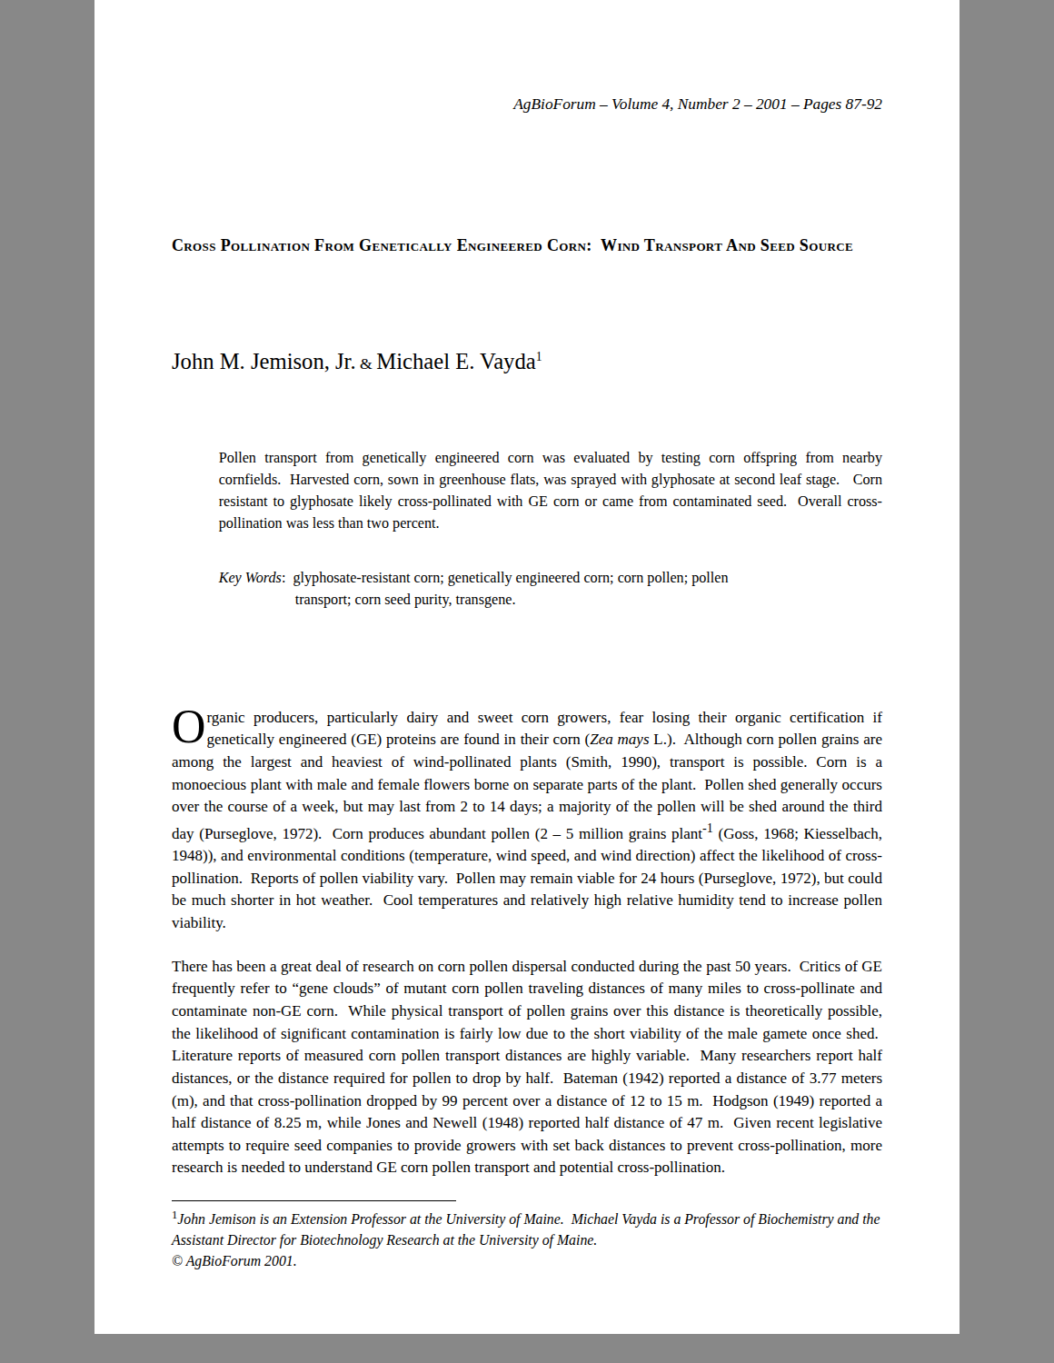AgBioForum – Volume 4, Number 2 – 2001 – Pages 87-92
Cross Pollination From Genetically Engineered Corn: Wind Transport And Seed Source
John M. Jemison, Jr. & Michael E. Vayda1
Pollen transport from genetically engineered corn was evaluated by testing corn offspring from nearby cornfields. Harvested corn, sown in greenhouse flats, was sprayed with glyphosate at second leaf stage. Corn resistant to glyphosate likely cross-pollinated with GE corn or came from contaminated seed. Overall cross-pollination was less than two percent.
Key Words: glyphosate-resistant corn; genetically engineered corn; corn pollen; pollen transport; corn seed purity, transgene.
Organic producers, particularly dairy and sweet corn growers, fear losing their organic certification if genetically engineered (GE) proteins are found in their corn (Zea mays L.). Although corn pollen grains are among the largest and heaviest of wind-pollinated plants (Smith, 1990), transport is possible. Corn is a monoecious plant with male and female flowers borne on separate parts of the plant. Pollen shed generally occurs over the course of a week, but may last from 2 to 14 days; a majority of the pollen will be shed around the third day (Purseglove, 1972). Corn produces abundant pollen (2 – 5 million grains plant-1 (Goss, 1968; Kiesselbach, 1948)), and environmental conditions (temperature, wind speed, and wind direction) affect the likelihood of cross-pollination. Reports of pollen viability vary. Pollen may remain viable for 24 hours (Purseglove, 1972), but could be much shorter in hot weather. Cool temperatures and relatively high relative humidity tend to increase pollen viability.
There has been a great deal of research on corn pollen dispersal conducted during the past 50 years. Critics of GE frequently refer to “gene clouds” of mutant corn pollen traveling distances of many miles to cross-pollinate and contaminate non-GE corn. While physical transport of pollen grains over this distance is theoretically possible, the likelihood of significant contamination is fairly low due to the short viability of the male gamete once shed. Literature reports of measured corn pollen transport distances are highly variable. Many researchers report half distances, or the distance required for pollen to drop by half. Bateman (1942) reported a distance of 3.77 meters (m), and that cross-pollination dropped by 99 percent over a distance of 12 to 15 m. Hodgson (1949) reported a half distance of 8.25 m, while Jones and Newell (1948) reported half distance of 47 m. Given recent legislative attempts to require seed companies to provide growers with set back distances to prevent cross-pollination, more research is needed to understand GE corn pollen transport and potential cross-pollination.
1John Jemison is an Extension Professor at the University of Maine. Michael Vayda is a Professor of Biochemistry and the Assistant Director for Biotechnology Research at the University of Maine.
© AgBioForum 2001.